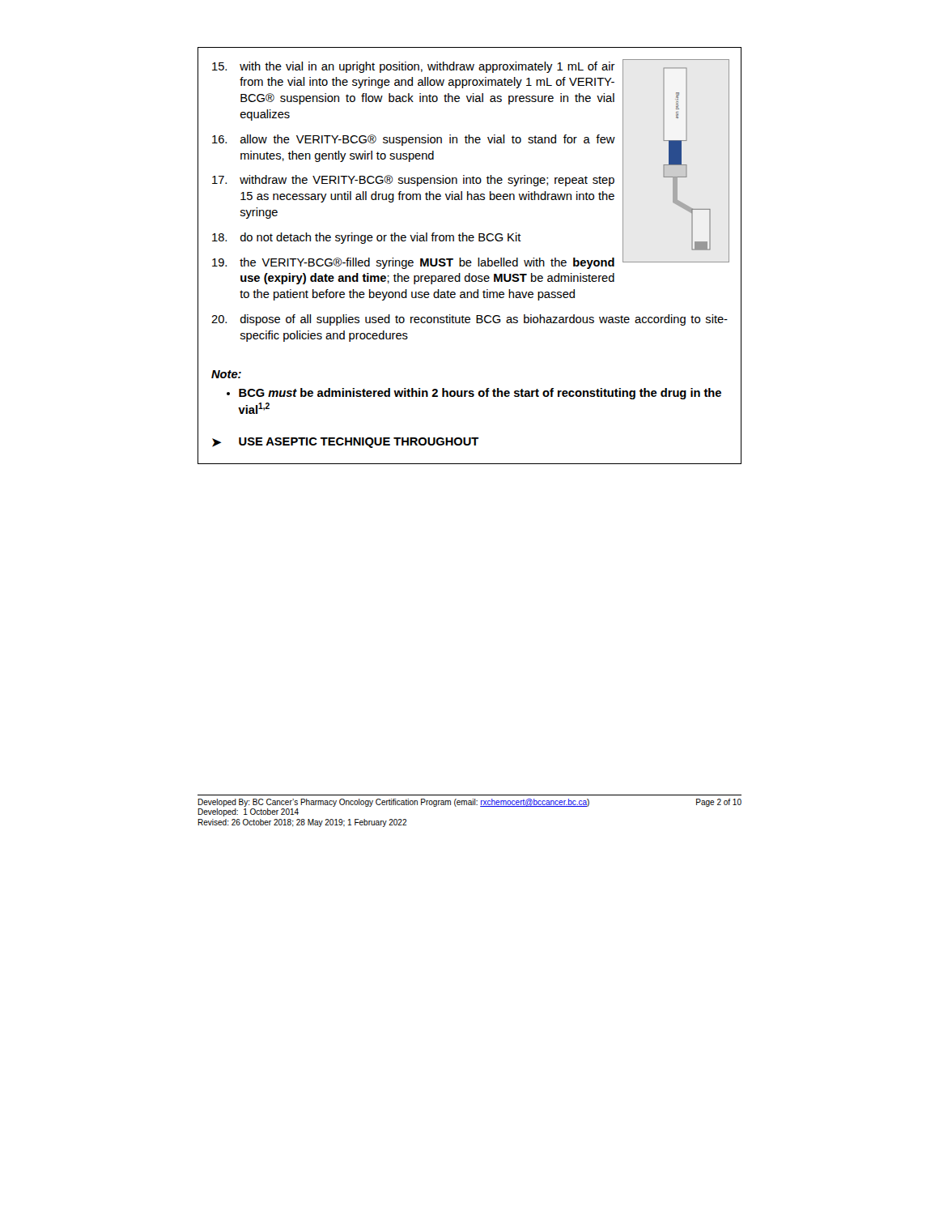15. with the vial in an upright position, withdraw approximately 1 mL of air from the vial into the syringe and allow approximately 1 mL of VERITY-BCG® suspension to flow back into the vial as pressure in the vial equalizes
16. allow the VERITY-BCG® suspension in the vial to stand for a few minutes, then gently swirl to suspend
17. withdraw the VERITY-BCG® suspension into the syringe; repeat step 15 as necessary until all drug from the vial has been withdrawn into the syringe
18. do not detach the syringe or the vial from the BCG Kit
19. the VERITY-BCG®-filled syringe MUST be labelled with the beyond use (expiry) date and time; the prepared dose MUST be administered to the patient before the beyond use date and time have passed
20. dispose of all supplies used to reconstitute BCG as biohazardous waste according to site-specific policies and procedures
Note:
BCG must be administered within 2 hours of the start of reconstituting the drug in the vial1,2
➤ USE ASEPTIC TECHNIQUE THROUGHOUT
Developed By: BC Cancer’s Pharmacy Oncology Certification Program (email: rxchemocert@bccancer.bc.ca)
Developed: 1 October 2014
Revised: 26 October 2018; 28 May 2019; 1 February 2022
Page 2 of 10